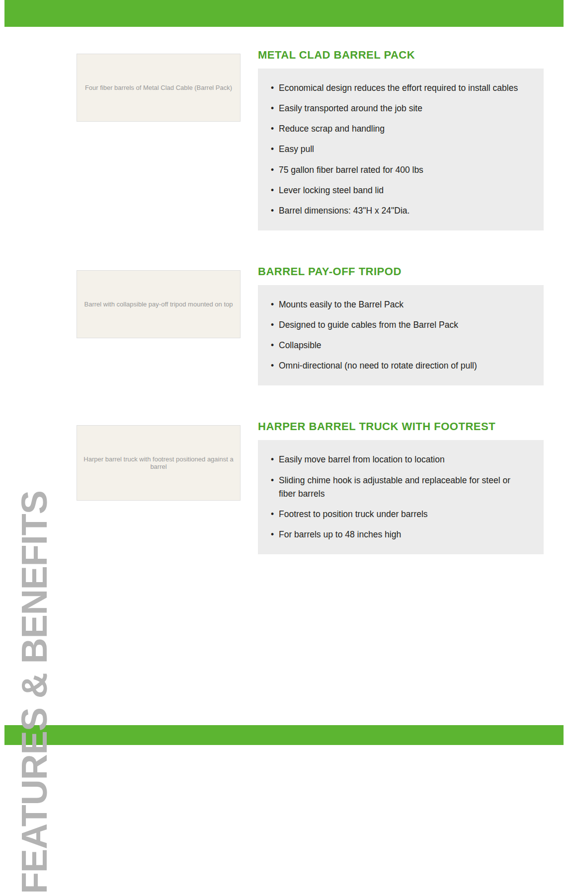Features & Benefits
Four fiber barrels of Metal Clad Cable (Barrel Pack)
Metal Clad Barrel Pack
Economical design reduces the effort required to install cables
Easily transported around the job site
Reduce scrap and handling
Easy pull
75 gallon fiber barrel rated for 400 lbs
Lever locking steel band lid
Barrel dimensions: 43"H x 24"Dia.
Barrel with collapsible pay-off tripod mounted on top
Barrel Pay-Off Tripod
Mounts easily to the Barrel Pack
Designed to guide cables from the Barrel Pack
Collapsible
Omni-directional (no need to rotate direction of pull)
Harper barrel truck with footrest positioned against a barrel
Harper Barrel Truck with Footrest
Easily move barrel from location to location
Sliding chime hook is adjustable and replaceable for steel or fiber barrels
Footrest to position truck under barrels
For barrels up to 48 inches high